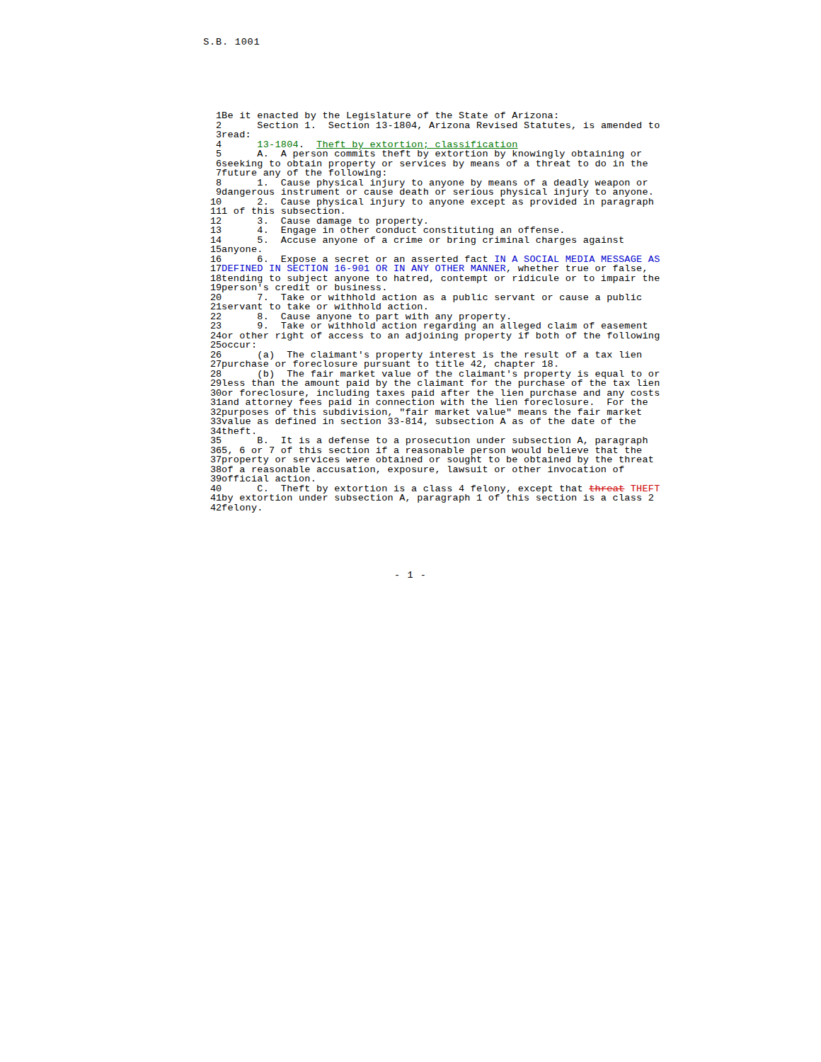S.B. 1001
| 1 | Be it enacted by the Legislature of the State of Arizona: |
| 2 | Section 1. Section 13-1804, Arizona Revised Statutes, is amended to |
| 3 | read: |
| 4 | 13-1804 . Theft by extortion; classification |
| 5 | A. A person commits theft by extortion by knowingly obtaining or |
| 6 | seeking to obtain property or services by means of a threat to do in the |
| 7 | future any of the following: |
| 8 | 1. Cause physical injury to anyone by means of a deadly weapon or |
| 9 | dangerous instrument or cause death or serious physical injury to anyone. |
| 10 | 2. Cause physical injury to anyone except as provided in paragraph |
| 11 | 1 of this subsection. |
| 12 | 3. Cause damage to property. |
| 13 | 4. Engage in other conduct constituting an offense. |
| 14 | 5. Accuse anyone of a crime or bring criminal charges against |
| 15 | anyone. |
| 16 | 6. Expose a secret or an asserted fact IN A SOCIAL MEDIA MESSAGE AS |
| 17 | DEFINED IN SECTION 16-901 OR IN ANY OTHER MANNER , whether true or false, |
| 18 | tending to subject anyone to hatred, contempt or ridicule or to impair the |
| 19 | person's credit or business. |
| 20 | 7. Take or withhold action as a public servant or cause a public |
| 21 | servant to take or withhold action. |
| 22 | 8. Cause anyone to part with any property. |
| 23 | 9. Take or withhold action regarding an alleged claim of easement |
| 24 | or other right of access to an adjoining property if both of the following |
| 25 | occur: |
| 26 | (a) The claimant's property interest is the result of a tax lien |
| 27 | purchase or foreclosure pursuant to title 42, chapter 18. |
| 28 | (b) The fair market value of the claimant's property is equal to or |
| 29 | less than the amount paid by the claimant for the purchase of the tax lien |
| 30 | or foreclosure, including taxes paid after the lien purchase and any costs |
| 31 | and attorney fees paid in connection with the lien foreclosure. For the |
| 32 | purposes of this subdivision, "fair market value" means the fair market |
| 33 | value as defined in section 33-814, subsection A as of the date of the |
| 34 | theft. |
| 35 | B. It is a defense to a prosecution under subsection A, paragraph |
| 36 | 5, 6 or 7 of this section if a reasonable person would believe that the |
| 37 | property or services were obtained or sought to be obtained by the threat |
| 38 | of a reasonable accusation, exposure, lawsuit or other invocation of |
| 39 | official action. |
| 40 | C. Theft by extortion is a class 4 felony, except that threat THEFT |
| 41 | by extortion under subsection A, paragraph 1 of this section is a class 2 |
| 42 | felony. |
- 1 -